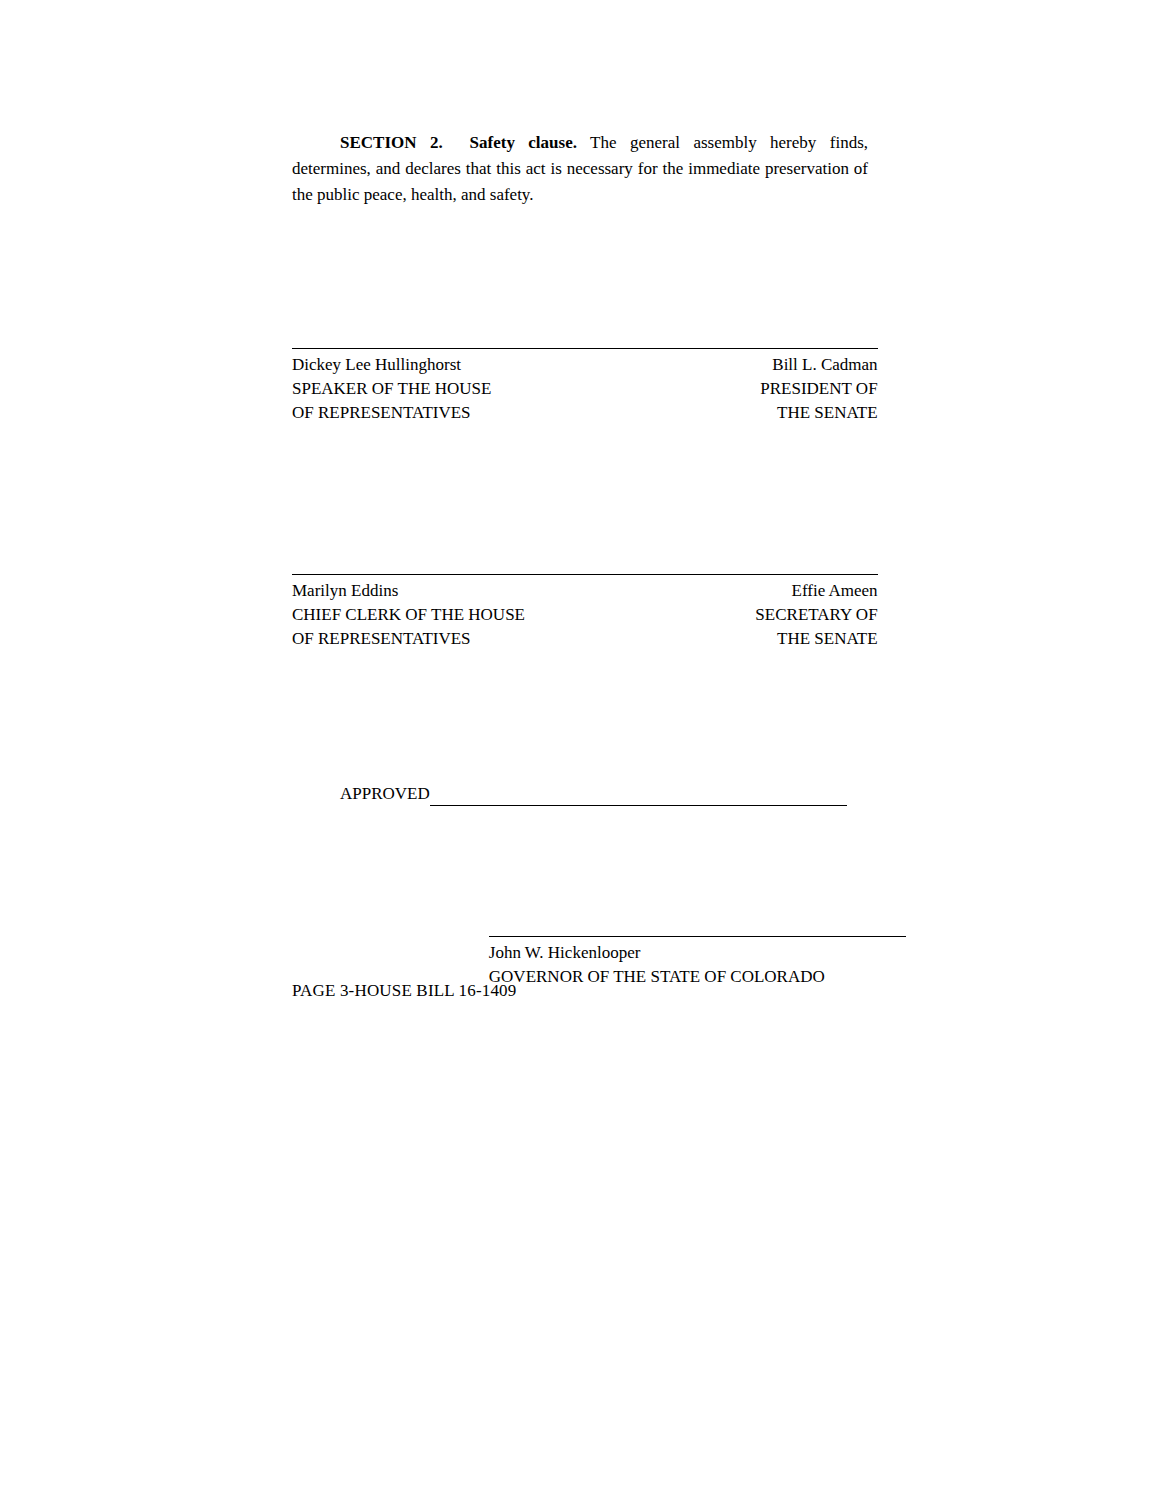SECTION 2. Safety clause. The general assembly hereby finds, determines, and declares that this act is necessary for the immediate preservation of the public peace, health, and safety.
| Dickey Lee Hullinghorst SPEAKER OF THE HOUSE OF REPRESENTATIVES | Bill L. Cadman PRESIDENT OF THE SENATE |
| Marilyn Eddins CHIEF CLERK OF THE HOUSE OF REPRESENTATIVES | Effie Ameen SECRETARY OF THE SENATE |
APPROVED
John W. Hickenlooper
GOVERNOR OF THE STATE OF COLORADO
PAGE 3-HOUSE BILL 16-1409